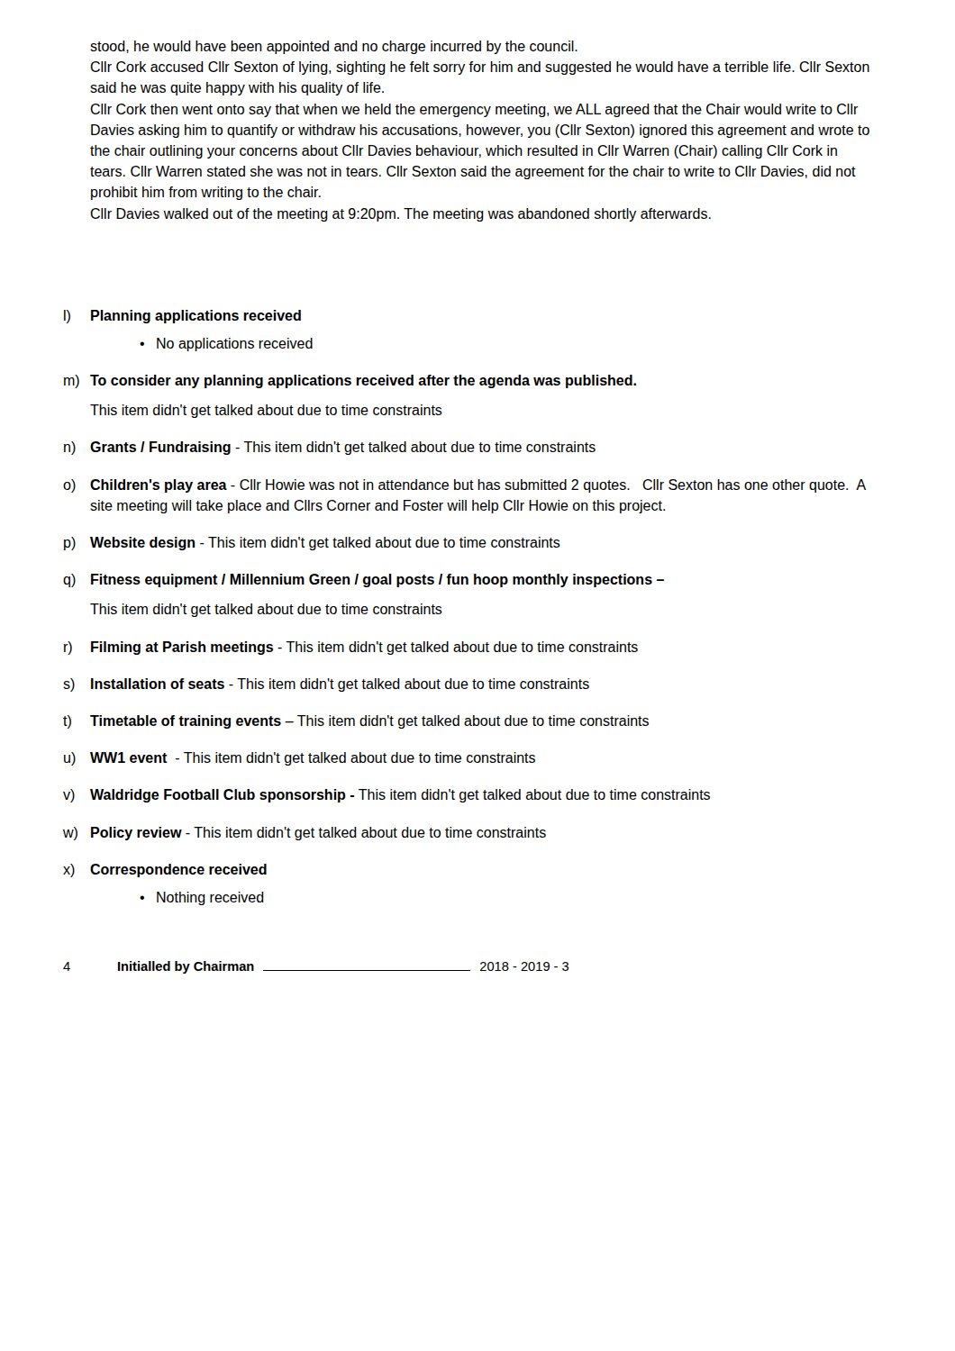stood, he would have been appointed and no charge incurred by the council.
Cllr Cork accused Cllr Sexton of lying, sighting he felt sorry for him and suggested he would have a terrible life. Cllr Sexton said he was quite happy with his quality of life.
Cllr Cork then went onto say that when we held the emergency meeting, we ALL agreed that the Chair would write to Cllr Davies asking him to quantify or withdraw his accusations, however, you (Cllr Sexton) ignored this agreement and wrote to the chair outlining your concerns about Cllr Davies behaviour, which resulted in Cllr Warren (Chair) calling Cllr Cork in tears. Cllr Warren stated she was not in tears. Cllr Sexton said the agreement for the chair to write to Cllr Davies, did not prohibit him from writing to the chair.
Cllr Davies walked out of the meeting at 9:20pm. The meeting was abandoned shortly afterwards.
l) Planning applications received
No applications received
m) To consider any planning applications received after the agenda was published.
This item didn't get talked about due to time constraints
n) Grants / Fundraising - This item didn't get talked about due to time constraints
o) Children's play area - Cllr Howie was not in attendance but has submitted 2 quotes. Cllr Sexton has one other quote. A site meeting will take place and Cllrs Corner and Foster will help Cllr Howie on this project.
p) Website design - This item didn't get talked about due to time constraints
q) Fitness equipment / Millennium Green / goal posts / fun hoop monthly inspections –
This item didn't get talked about due to time constraints
r) Filming at Parish meetings - This item didn't get talked about due to time constraints
s) Installation of seats - This item didn't get talked about due to time constraints
t) Timetable of training events – This item didn't get talked about due to time constraints
u) WW1 event - This item didn't get talked about due to time constraints
v) Waldridge Football Club sponsorship - This item didn't get talked about due to time constraints
w) Policy review - This item didn't get talked about due to time constraints
x) Correspondence received
Nothing received
4 Initialled by Chairman 2018 - 2019 - 3